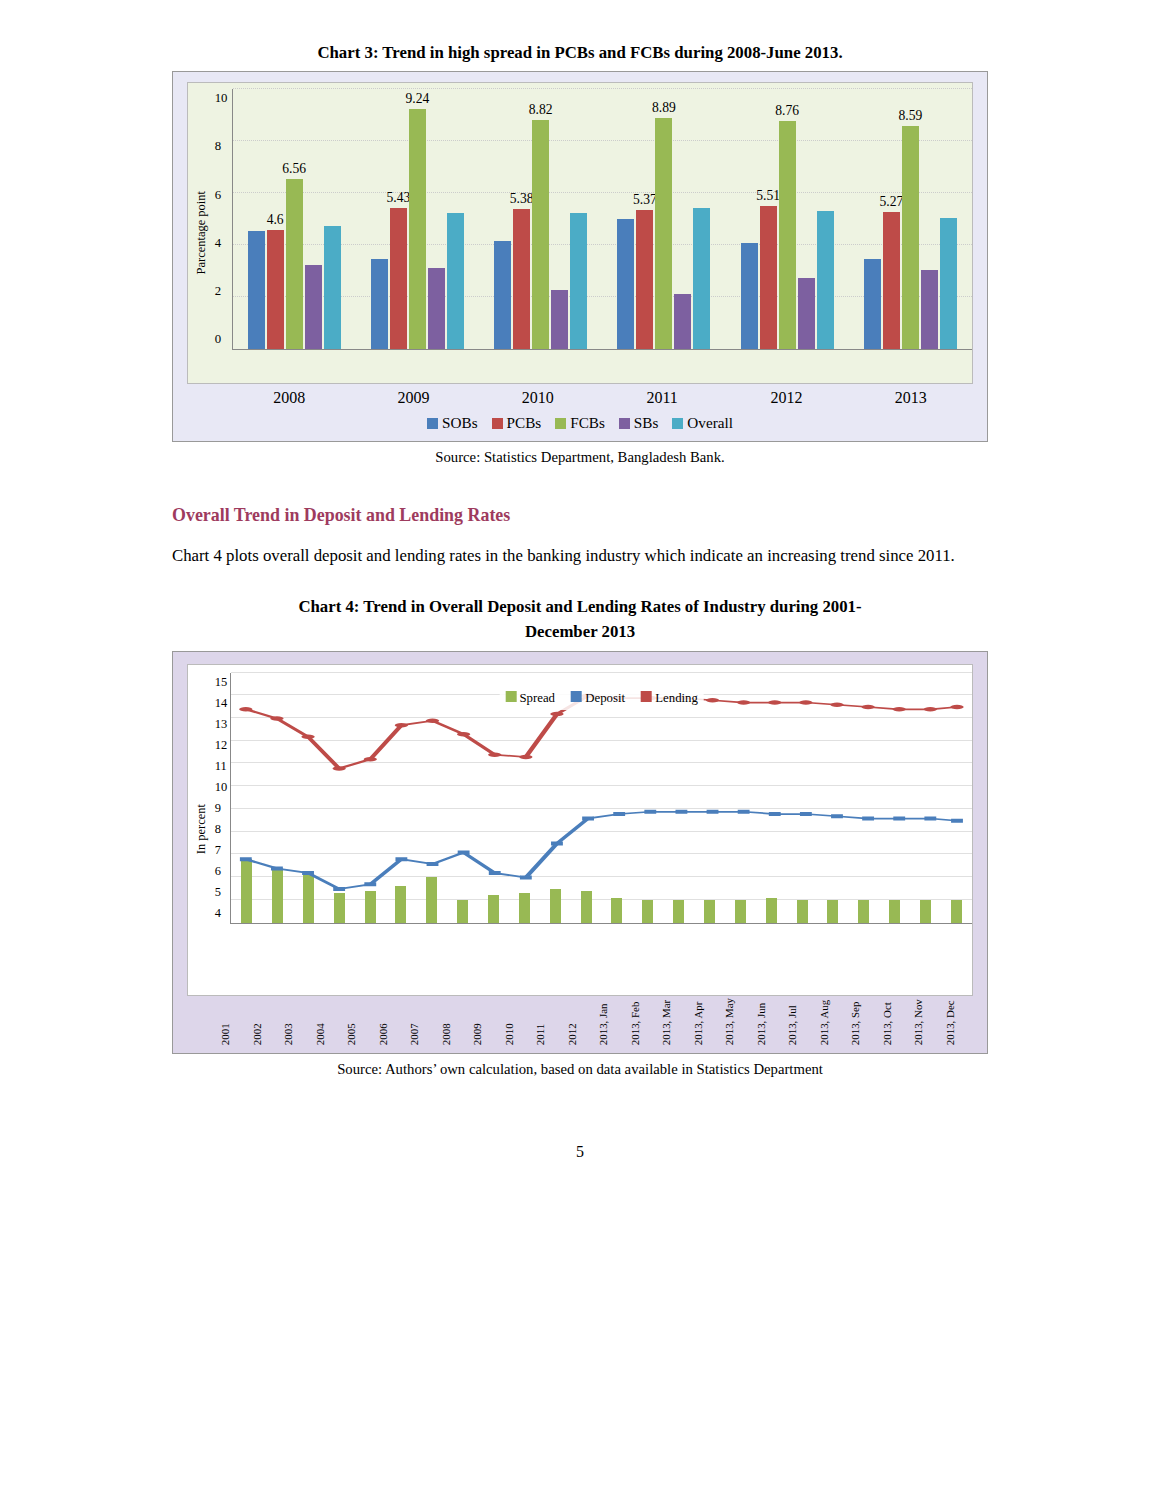Chart 3: Trend in high spread in PCBs and FCBs during 2008-June 2013.
Parcentage point
1086420
4.6
6.56
5.43
9.24
5.38
8.82
5.37
8.89
5.51
8.76
5.27
8.59
200820092010201120122013
SOBs
PCBs
FCBs
SBs
Overall
Source: Statistics Department, Bangladesh Bank.
Overall Trend in Deposit and Lending Rates
Chart 4 plots overall deposit and lending rates in the banking industry which indicate an increasing trend since 2011.
Chart 4: Trend in Overall Deposit and Lending Rates of Industry during 2001-
December 2013
In percent
151413121110 987654
Spread Deposit Lending
200120022003200420052006 200720082009201020112012 2013, Jan 2013, Feb 2013, Mar 2013, Apr 2013, May 2013, Jun 2013, Jul 2013, Aug 2013, Sep 2013, Oct 2013, Nov 2013, Dec
Source: Authors’ own calculation, based on data available in Statistics Department
5